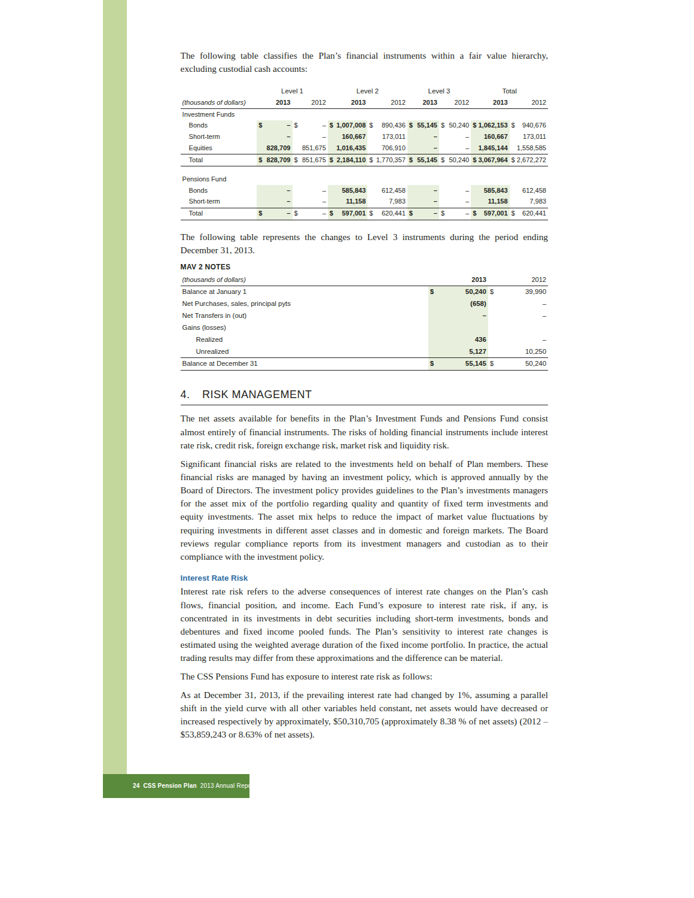24 CSS Pension Plan 2013 Annual Report
The following table classifies the Plan’s financial instruments within a fair value hierarchy, excluding custodial cash accounts:
| | Level 1 | Level 2 | Level 3 | Total |
| (thousands of dollars) | 2013 | 2012 | 2013 | 2012 | 2013 | 2012 | 2013 | 2012 |
| Investment Funds | |
| Bonds | $ | – | $ | – | $ | 1,007,008 | $ | 890,436 | $ | 55,145 | $ | 50,240 | $ | 1,062,153 | $ | 940,676 |
| Short-term | | – | | – | | 160,667 | | 173,011 | | – | | – | | 160,667 | | 173,011 |
| Equities | | 828,709 | | 851,675 | | 1,016,435 | | 706,910 | | – | | – | | 1,845,144 | | 1,558,585 |
| Total | $ | 828,709 | $ | 851,675 | $ | 2,184,110 | $ | 1,770,357 | $ | 55,145 | $ | 50,240 | $ | 3,067,964 | $ | 2,672,272 |
| Pensions Fund | |
| Bonds | | – | | – | | 585,843 | | 612,458 | | – | | – | | 585,843 | | 612,458 |
| Short-term | | – | | – | | 11,158 | | 7,983 | | – | | – | | 11,158 | | 7,983 |
| Total | $ | – | $ | – | $ | 597,001 | $ | 620,441 | $ | – | $ | – | $ | 597,001 | $ | 620,441 |
The following table represents the changes to Level 3 instruments during the period ending December 31, 2013.
MAV 2 NOTES
| (thousands of dollars) | 2013 | 2012 |
| Balance at January 1 | $ | 50,240 | $ | 39,990 |
| Net Purchases, sales, principal pyts | | (658) | | – |
| Net Transfers in (out) | | – | | – |
| Gains (losses) | | | | |
| Realized | | 436 | | – |
| Unrealized | | 5,127 | | 10,250 |
| Balance at December 31 | $ | 55,145 | $ | 50,240 |
4. RISK MANAGEMENT
The net assets available for benefits in the Plan’s Investment Funds and Pensions Fund consist almost entirely of financial instruments. The risks of holding financial instruments include interest rate risk, credit risk, foreign exchange risk, market risk and liquidity risk.
Significant financial risks are related to the investments held on behalf of Plan members. These financial risks are managed by having an investment policy, which is approved annually by the Board of Directors. The investment policy provides guidelines to the Plan’s investments managers for the asset mix of the portfolio regarding quality and quantity of fixed term investments and equity investments. The asset mix helps to reduce the impact of market value fluctuations by requiring investments in different asset classes and in domestic and foreign markets. The Board reviews regular compliance reports from its investment managers and custodian as to their compliance with the investment policy.
Interest Rate Risk
Interest rate risk refers to the adverse consequences of interest rate changes on the Plan’s cash flows, financial position, and income. Each Fund’s exposure to interest rate risk, if any, is concentrated in its investments in debt securities including short-term investments, bonds and debentures and fixed income pooled funds. The Plan’s sensitivity to interest rate changes is estimated using the weighted average duration of the fixed income portfolio. In practice, the actual trading results may differ from these approximations and the difference can be material.
The CSS Pensions Fund has exposure to interest rate risk as follows:
As at December 31, 2013, if the prevailing interest rate had changed by 1%, assuming a parallel shift in the yield curve with all other variables held constant, net assets would have decreased or increased respectively by approximately, $50,310,705 (approximately 8.38 % of net assets) (2012 – $53,859,243 or 8.63% of net assets).